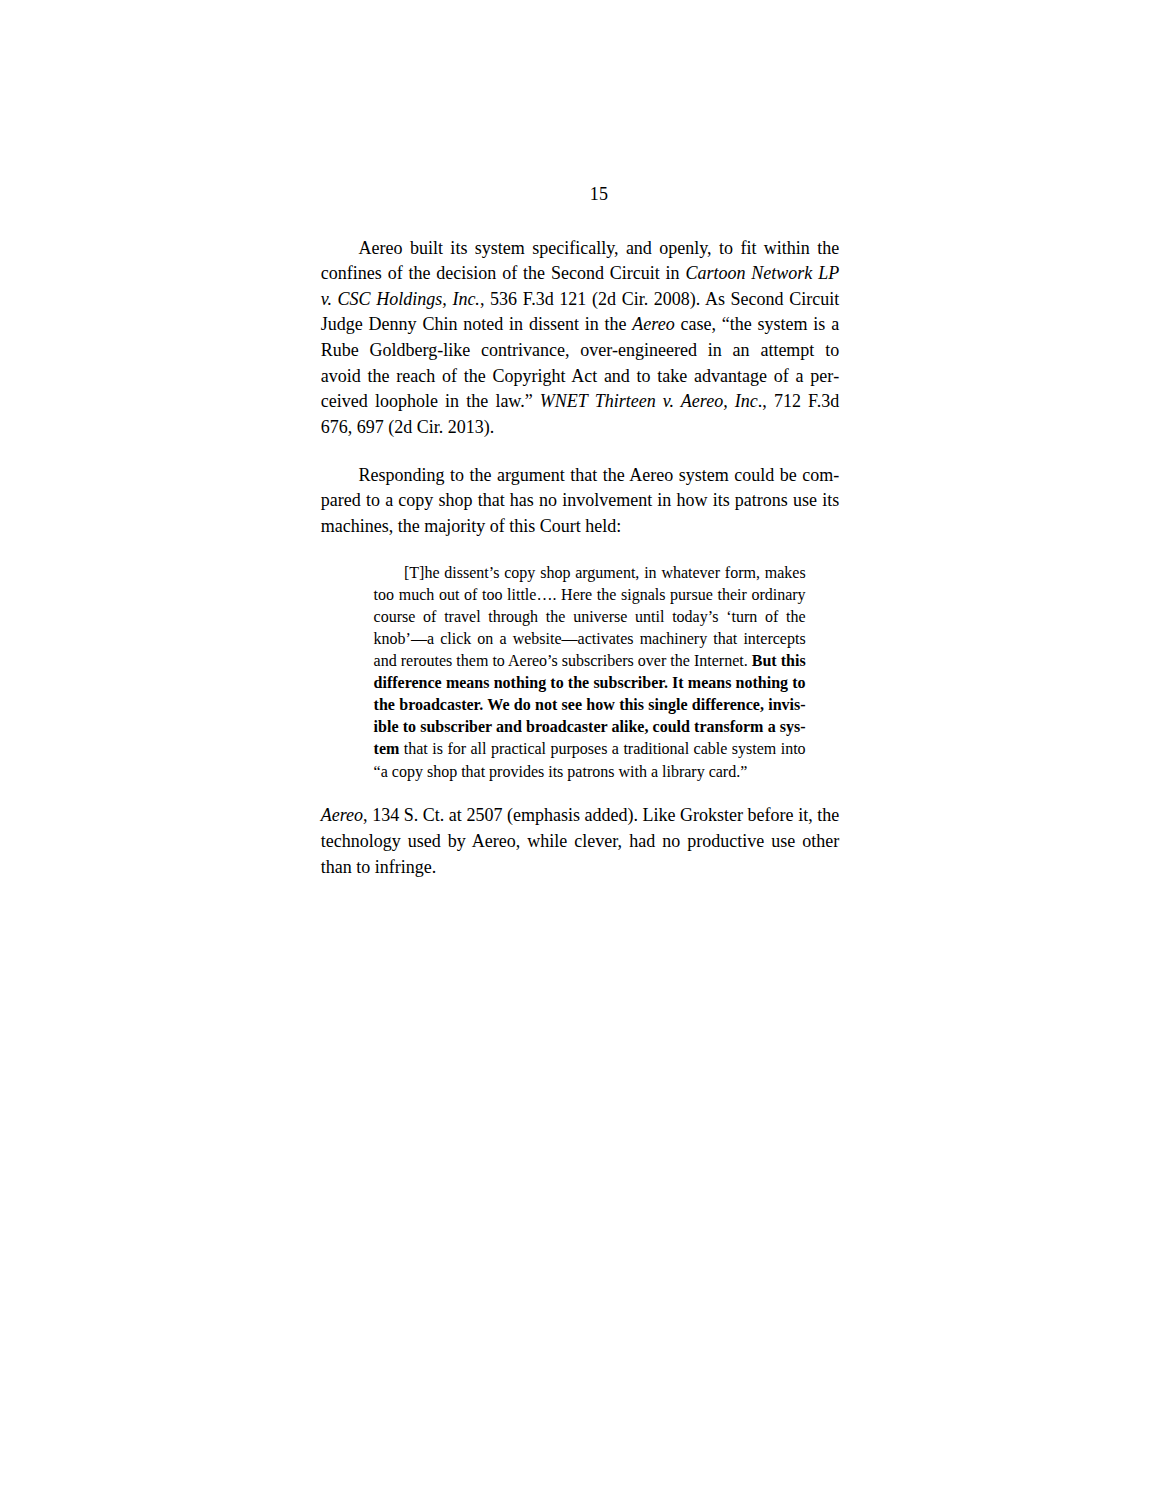15
Aereo built its system specifically, and openly, to fit within the confines of the decision of the Second Circuit in Cartoon Network LP v. CSC Holdings, Inc., 536 F.3d 121 (2d Cir. 2008). As Second Circuit Judge Denny Chin noted in dissent in the Aereo case, “the system is a Rube Goldberg-like contrivance, over-engineered in an attempt to avoid the reach of the Copyright Act and to take advantage of a perceived loophole in the law.” WNET Thirteen v. Aereo, Inc., 712 F.3d 676, 697 (2d Cir. 2013).
Responding to the argument that the Aereo system could be compared to a copy shop that has no involvement in how its patrons use its machines, the majority of this Court held:
[T]he dissent’s copy shop argument, in whatever form, makes too much out of too little…. Here the signals pursue their ordinary course of travel through the universe until today’s ‘turn of the knob’—a click on a website—activates machinery that intercepts and reroutes them to Aereo’s subscribers over the Internet. But this difference means nothing to the subscriber. It means nothing to the broadcaster. We do not see how this single difference, invisible to subscriber and broadcaster alike, could transform a system that is for all practical purposes a traditional cable system into “a copy shop that provides its patrons with a library card.”
Aereo, 134 S. Ct. at 2507 (emphasis added). Like Grokster before it, the technology used by Aereo, while clever, had no productive use other than to infringe.